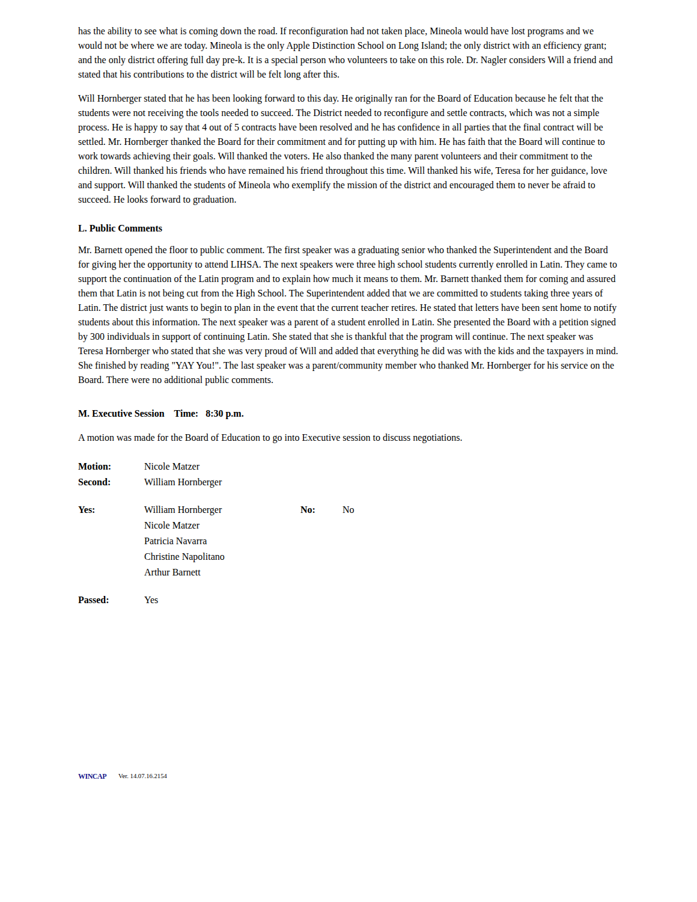has the ability to see what is coming down the road. If reconfiguration had not taken place, Mineola would have lost programs and we would not be where we are today. Mineola is the only Apple Distinction School on Long Island; the only district with an efficiency grant; and the only district offering full day pre-k. It is a special person who volunteers to take on this role. Dr. Nagler considers Will a friend and stated that his contributions to the district will be felt long after this.
Will Hornberger stated that he has been looking forward to this day. He originally ran for the Board of Education because he felt that the students were not receiving the tools needed to succeed. The District needed to reconfigure and settle contracts, which was not a simple process. He is happy to say that 4 out of 5 contracts have been resolved and he has confidence in all parties that the final contract will be settled. Mr. Hornberger thanked the Board for their commitment and for putting up with him. He has faith that the Board will continue to work towards achieving their goals. Will thanked the voters. He also thanked the many parent volunteers and their commitment to the children. Will thanked his friends who have remained his friend throughout this time. Will thanked his wife, Teresa for her guidance, love and support. Will thanked the students of Mineola who exemplify the mission of the district and encouraged them to never be afraid to succeed. He looks forward to graduation.
L. Public Comments
Mr. Barnett opened the floor to public comment. The first speaker was a graduating senior who thanked the Superintendent and the Board for giving her the opportunity to attend LIHSA. The next speakers were three high school students currently enrolled in Latin. They came to support the continuation of the Latin program and to explain how much it means to them. Mr. Barnett thanked them for coming and assured them that Latin is not being cut from the High School. The Superintendent added that we are committed to students taking three years of Latin. The district just wants to begin to plan in the event that the current teacher retires. He stated that letters have been sent home to notify students about this information. The next speaker was a parent of a student enrolled in Latin. She presented the Board with a petition signed by 300 individuals in support of continuing Latin. She stated that she is thankful that the program will continue. The next speaker was Teresa Hornberger who stated that she was very proud of Will and added that everything he did was with the kids and the taxpayers in mind. She finished by reading "YAY You!". The last speaker was a parent/community member who thanked Mr. Hornberger for his service on the Board. There were no additional public comments.
M. Executive Session Time: 8:30 p.m.
A motion was made for the Board of Education to go into Executive session to discuss negotiations.
| Motion: | Nicole Matzer |
| Second: | William Hornberger |
| Yes: | William Hornberger | No: | No |
| | Nicole Matzer | | |
| | Patricia Navarra | | |
| | Christine Napolitano | | |
| | Arthur Barnett | | |
| Passed: | Yes |
WIN CAP Ver. 14.07.16.2154